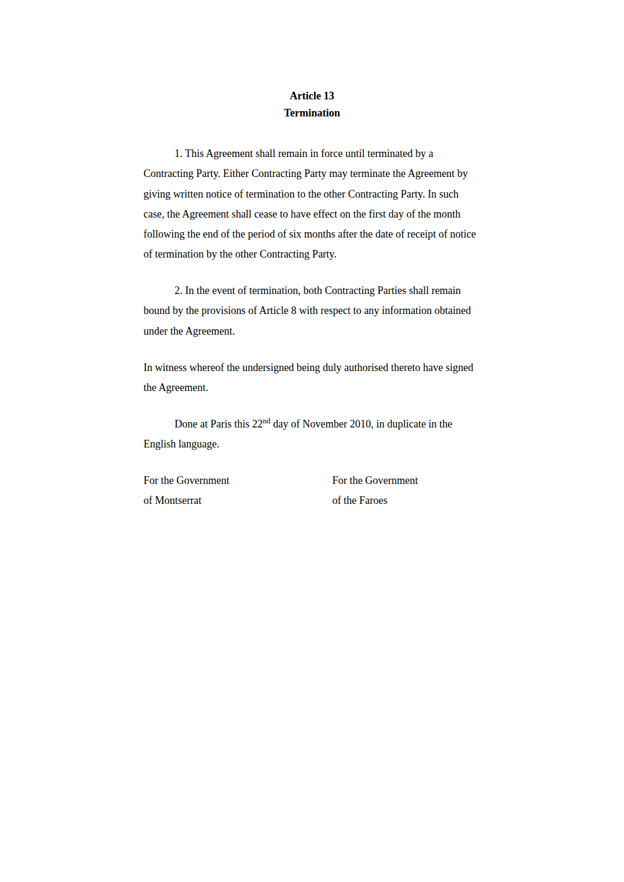Article 13
Termination
1. This Agreement shall remain in force until terminated by a Contracting Party. Either Contracting Party may terminate the Agreement by giving written notice of termination to the other Contracting Party. In such case, the Agreement shall cease to have effect on the first day of the month following the end of the period of six months after the date of receipt of notice of termination by the other Contracting Party.
2. In the event of termination, both Contracting Parties shall remain bound by the provisions of Article 8 with respect to any information obtained under the Agreement.
In witness whereof the undersigned being duly authorised thereto have signed the Agreement.
Done at Paris this 22nd day of November 2010, in duplicate in the English language.
| For the Government | For the Government |
| of Montserrat | of the Faroes |